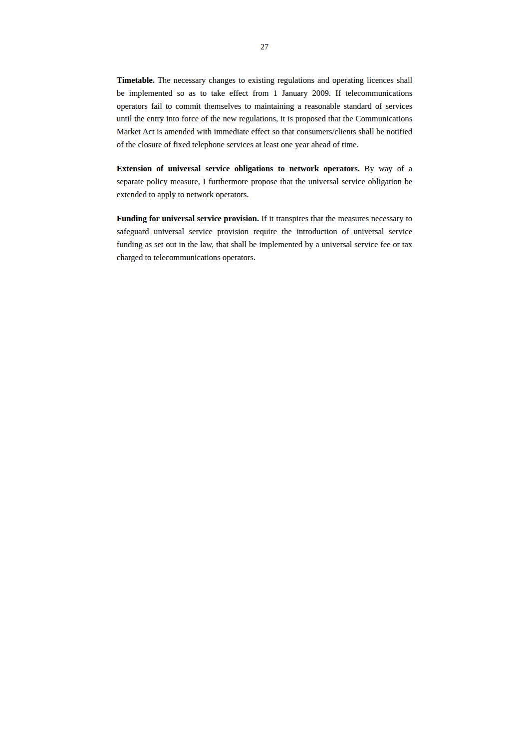27
Timetable. The necessary changes to existing regulations and operating licences shall be implemented so as to take effect from 1 January 2009. If telecommunications operators fail to commit themselves to maintaining a reasonable standard of services until the entry into force of the new regulations, it is proposed that the Communications Market Act is amended with immediate effect so that consumers/clients shall be notified of the closure of fixed telephone services at least one year ahead of time.
Extension of universal service obligations to network operators. By way of a separate policy measure, I furthermore propose that the universal service obligation be extended to apply to network operators.
Funding for universal service provision. If it transpires that the measures necessary to safeguard universal service provision require the introduction of universal service funding as set out in the law, that shall be implemented by a universal service fee or tax charged to telecommunications operators.